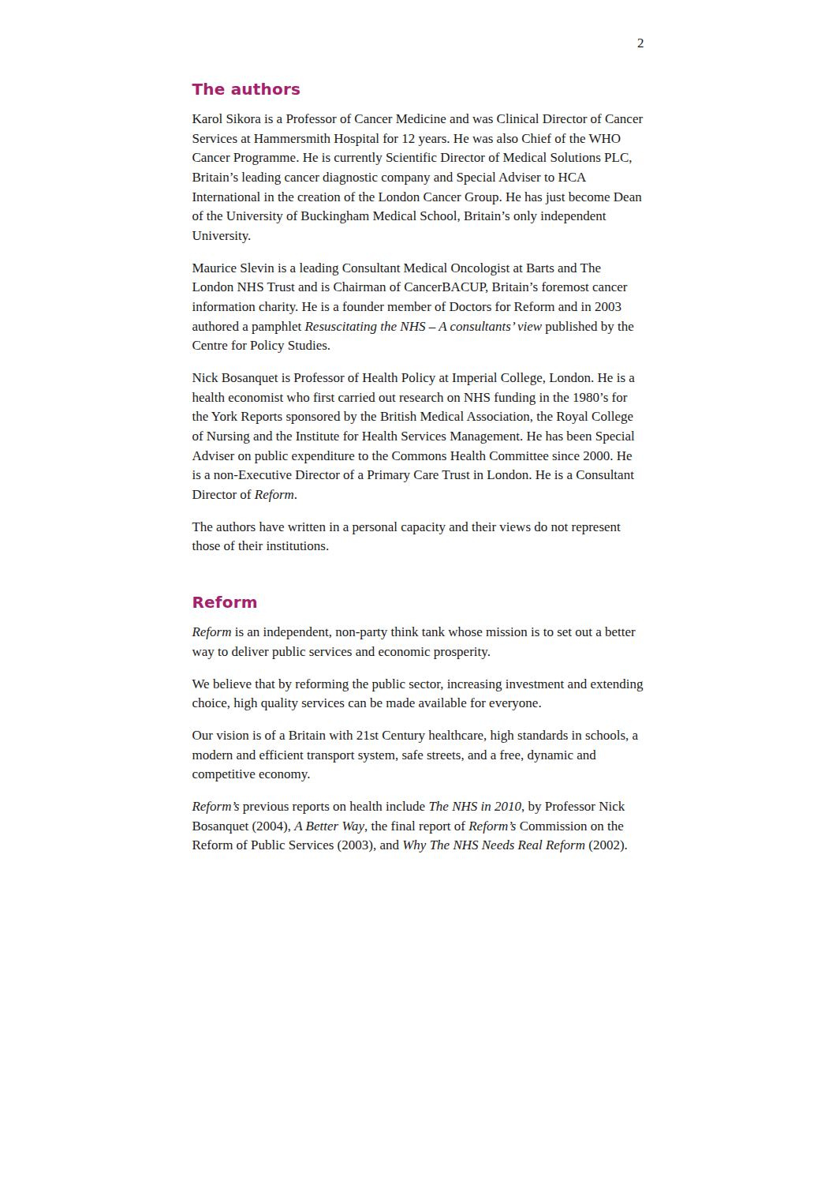2
The authors
Karol Sikora is a Professor of Cancer Medicine and was Clinical Director of Cancer Services at Hammersmith Hospital for 12 years. He was also Chief of the WHO Cancer Programme. He is currently Scientific Director of Medical Solutions PLC, Britain’s leading cancer diagnostic company and Special Adviser to HCA International in the creation of the London Cancer Group. He has just become Dean of the University of Buckingham Medical School, Britain’s only independent University.
Maurice Slevin is a leading Consultant Medical Oncologist at Barts and The London NHS Trust and is Chairman of CancerBACUP, Britain’s foremost cancer information charity. He is a founder member of Doctors for Reform and in 2003 authored a pamphlet Resuscitating the NHS – A consultants’ view published by the Centre for Policy Studies.
Nick Bosanquet is Professor of Health Policy at Imperial College, London. He is a health economist who first carried out research on NHS funding in the 1980’s for the York Reports sponsored by the British Medical Association, the Royal College of Nursing and the Institute for Health Services Management. He has been Special Adviser on public expenditure to the Commons Health Committee since 2000. He is a non-Executive Director of a Primary Care Trust in London. He is a Consultant Director of Reform.
The authors have written in a personal capacity and their views do not represent those of their institutions.
Reform
Reform is an independent, non-party think tank whose mission is to set out a better way to deliver public services and economic prosperity.
We believe that by reforming the public sector, increasing investment and extending choice, high quality services can be made available for everyone.
Our vision is of a Britain with 21st Century healthcare, high standards in schools, a modern and efficient transport system, safe streets, and a free, dynamic and competitive economy.
Reform’s previous reports on health include The NHS in 2010, by Professor Nick Bosanquet (2004), A Better Way, the final report of Reform’s Commission on the Reform of Public Services (2003), and Why The NHS Needs Real Reform (2002).